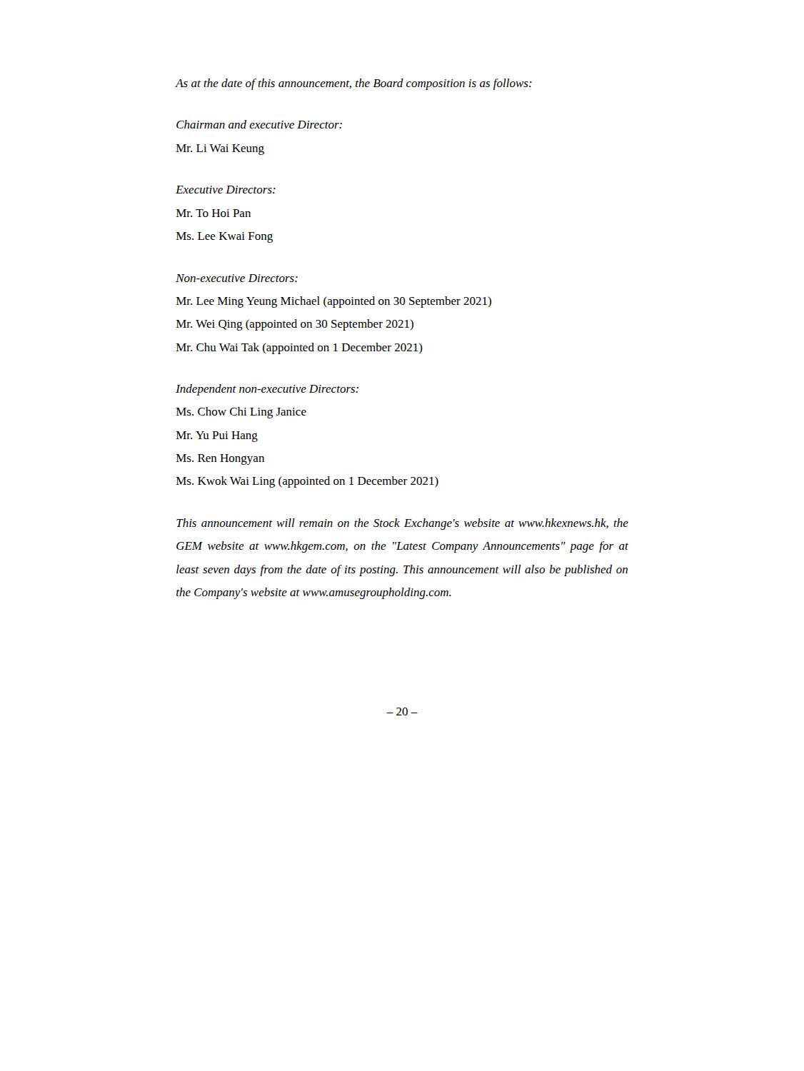As at the date of this announcement, the Board composition is as follows:
Chairman and executive Director:
Mr. Li Wai Keung
Executive Directors:
Mr. To Hoi Pan
Ms. Lee Kwai Fong
Non-executive Directors:
Mr. Lee Ming Yeung Michael (appointed on 30 September 2021)
Mr. Wei Qing (appointed on 30 September 2021)
Mr. Chu Wai Tak (appointed on 1 December 2021)
Independent non-executive Directors:
Ms. Chow Chi Ling Janice
Mr. Yu Pui Hang
Ms. Ren Hongyan
Ms. Kwok Wai Ling (appointed on 1 December 2021)
This announcement will remain on the Stock Exchange's website at www.hkexnews.hk, the GEM website at www.hkgem.com, on the "Latest Company Announcements" page for at least seven days from the date of its posting. This announcement will also be published on the Company's website at www.amusegroupholding.com.
– 20 –